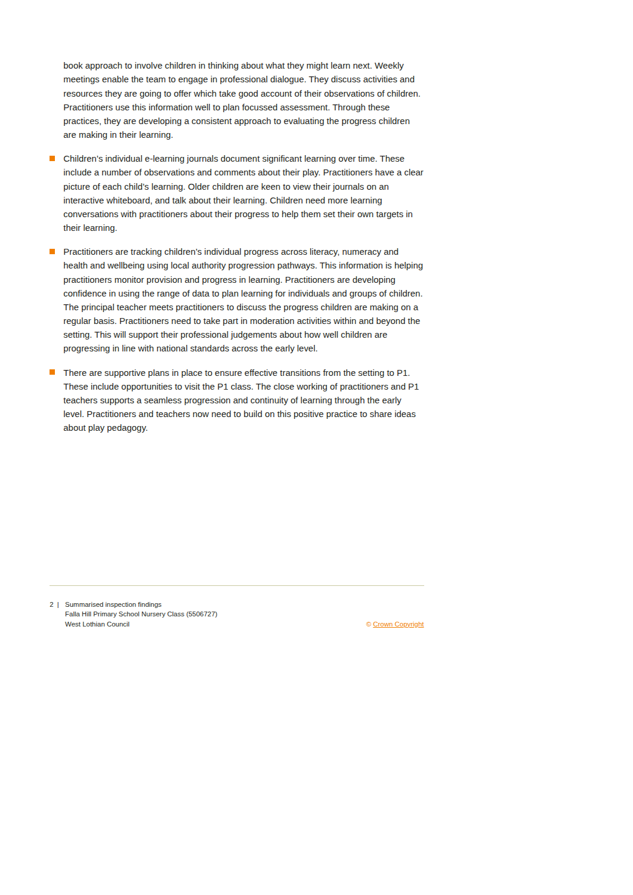book approach to involve children in thinking about what they might learn next. Weekly meetings enable the team to engage in professional dialogue. They discuss activities and resources they are going to offer which take good account of their observations of children. Practitioners use this information well to plan focussed assessment. Through these practices, they are developing a consistent approach to evaluating the progress children are making in their learning.
Children’s individual e-learning journals document significant learning over time. These include a number of observations and comments about their play. Practitioners have a clear picture of each child’s learning. Older children are keen to view their journals on an interactive whiteboard, and talk about their learning. Children need more learning conversations with practitioners about their progress to help them set their own targets in their learning.
Practitioners are tracking children’s individual progress across literacy, numeracy and health and wellbeing using local authority progression pathways. This information is helping practitioners monitor provision and progress in learning. Practitioners are developing confidence in using the range of data to plan learning for individuals and groups of children. The principal teacher meets practitioners to discuss the progress children are making on a regular basis. Practitioners need to take part in moderation activities within and beyond the setting. This will support their professional judgements about how well children are progressing in line with national standards across the early level.
There are supportive plans in place to ensure effective transitions from the setting to P1. These include opportunities to visit the P1 class. The close working of practitioners and P1 teachers supports a seamless progression and continuity of learning through the early level. Practitioners and teachers now need to build on this positive practice to share ideas about play pedagogy.
2|
Summarised inspection findings
Falla Hill Primary School Nursery Class (5506727)
West Lothian Council
© Crown Copyright